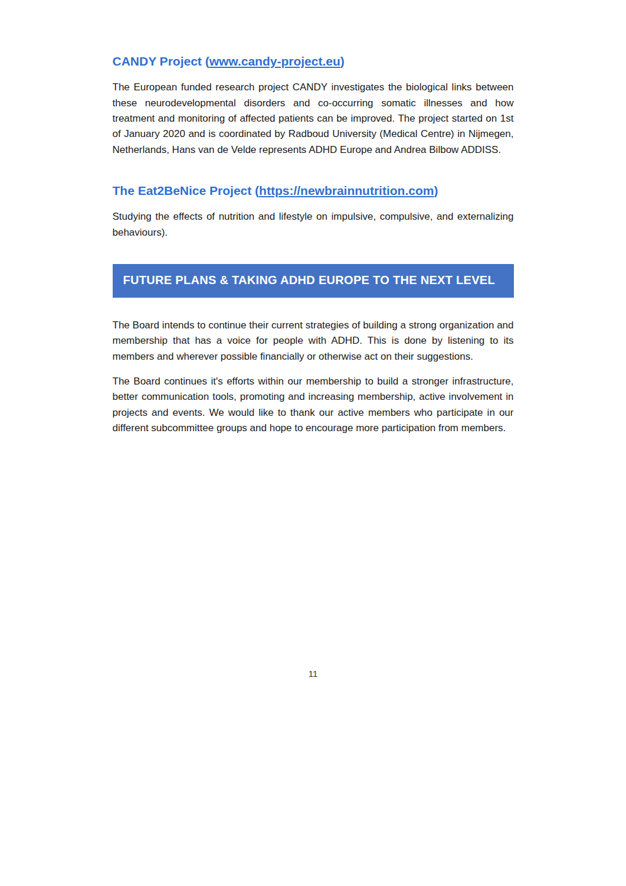CANDY Project (www.candy-project.eu)
The European funded research project CANDY investigates the biological links between these neurodevelopmental disorders and co-occurring somatic illnesses and how treatment and monitoring of affected patients can be improved. The project started on 1st of January 2020 and is coordinated by Radboud University (Medical Centre) in Nijmegen, Netherlands, Hans van de Velde represents ADHD Europe and Andrea Bilbow ADDISS.
The Eat2BeNice Project (https://newbrainnutrition.com)
Studying the effects of nutrition and lifestyle on impulsive, compulsive, and externalizing behaviours).
FUTURE PLANS & TAKING ADHD EUROPE TO THE NEXT LEVEL
The Board intends to continue their current strategies of building a strong organization and membership that has a voice for people with ADHD. This is done by listening to its members and wherever possible financially or otherwise act on their suggestions.
The Board continues it's efforts within our membership to build a stronger infrastructure, better communication tools, promoting and increasing membership, active involvement in projects and events. We would like to thank our active members who participate in our different subcommittee groups and hope to encourage more participation from members.
11